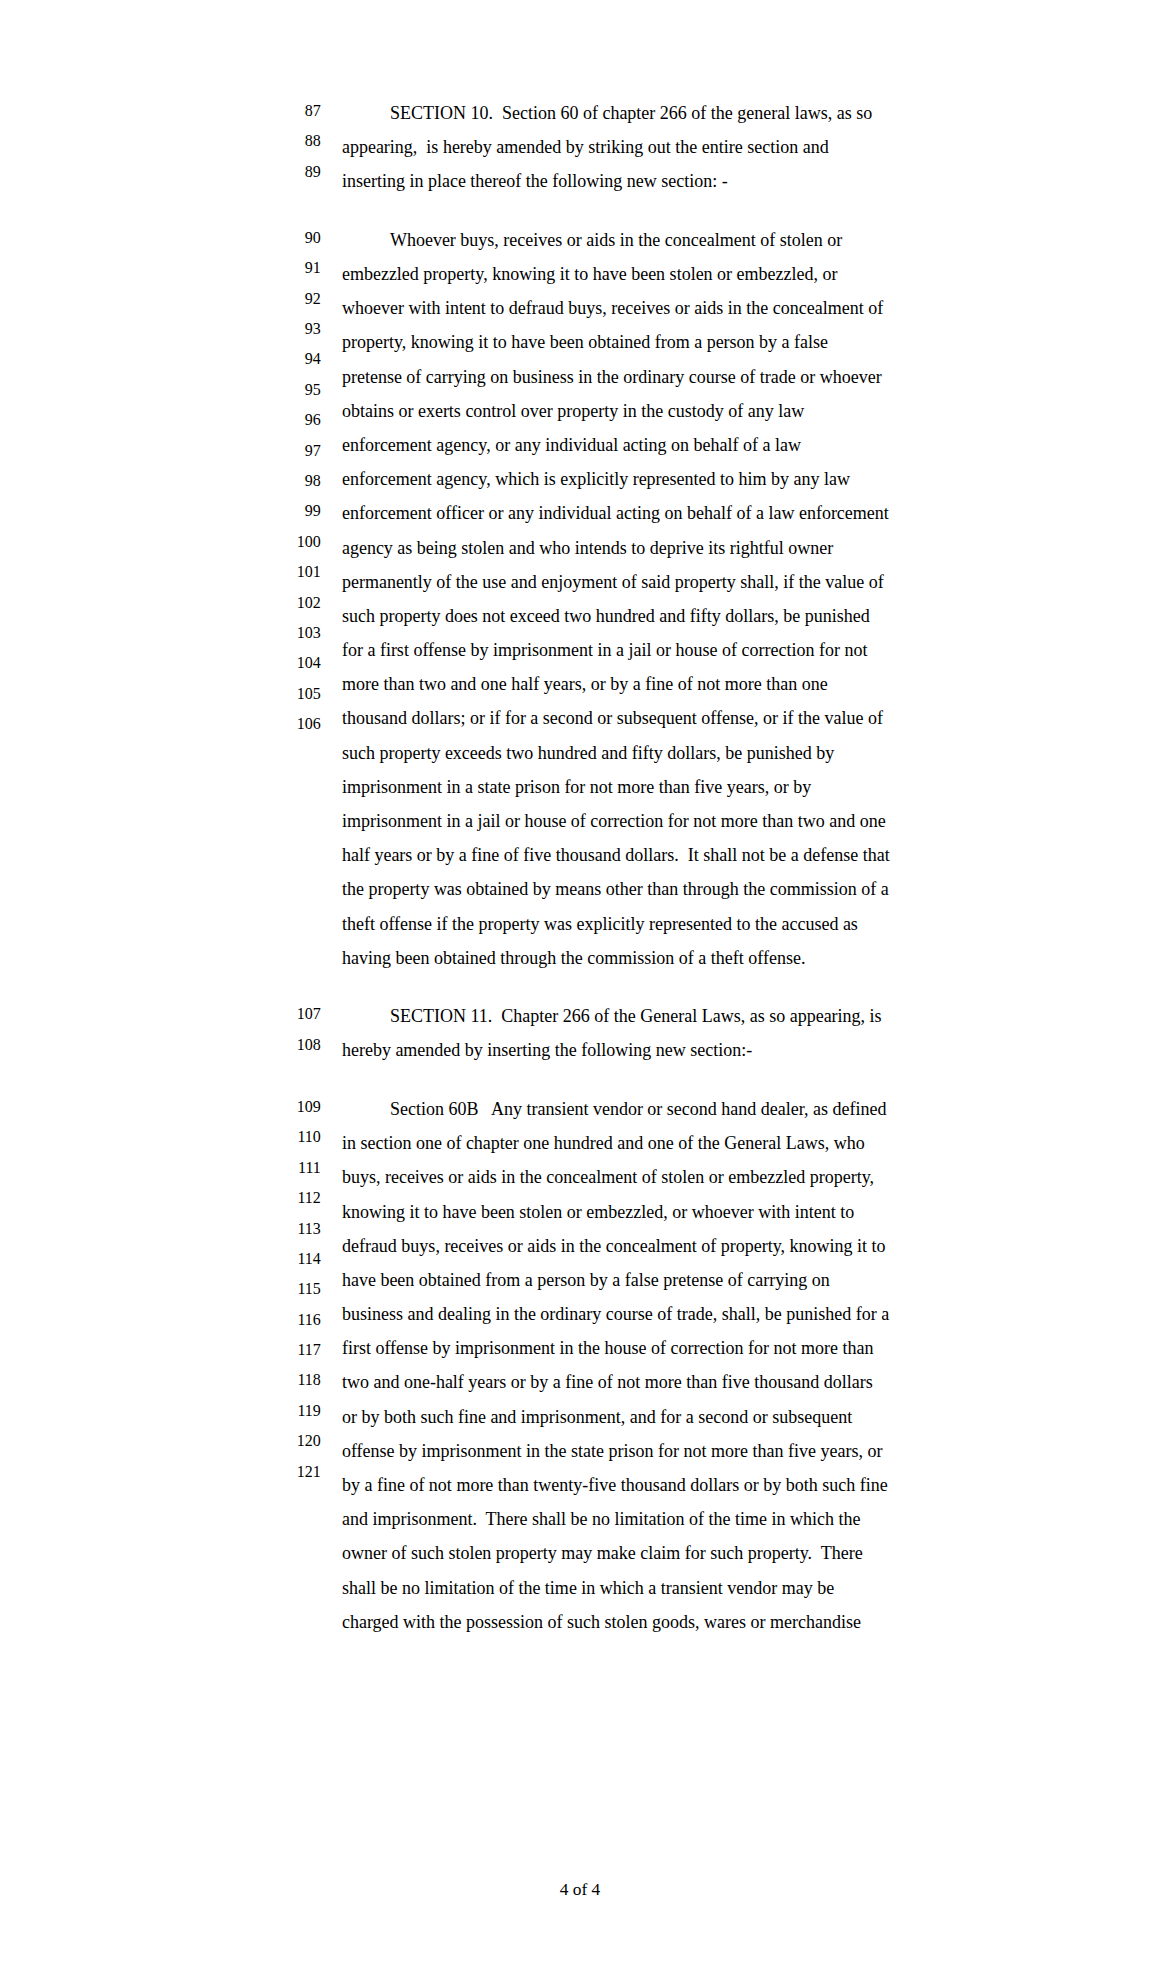87 88 89
SECTION 10. Section 60 of chapter 266 of the general laws, as so appearing, is hereby amended by striking out the entire section and inserting in place thereof the following new section: -
90 91 92 93 94 95 96 97 98 99 100 101 102 103 104 105 106
Whoever buys, receives or aids in the concealment of stolen or embezzled property, knowing it to have been stolen or embezzled, or whoever with intent to defraud buys, receives or aids in the concealment of property, knowing it to have been obtained from a person by a false pretense of carrying on business in the ordinary course of trade or whoever obtains or exerts control over property in the custody of any law enforcement agency, or any individual acting on behalf of a law enforcement agency, which is explicitly represented to him by any law enforcement officer or any individual acting on behalf of a law enforcement agency as being stolen and who intends to deprive its rightful owner permanently of the use and enjoyment of said property shall, if the value of such property does not exceed two hundred and fifty dollars, be punished for a first offense by imprisonment in a jail or house of correction for not more than two and one half years, or by a fine of not more than one thousand dollars; or if for a second or subsequent offense, or if the value of such property exceeds two hundred and fifty dollars, be punished by imprisonment in a state prison for not more than five years, or by imprisonment in a jail or house of correction for not more than two and one half years or by a fine of five thousand dollars. It shall not be a defense that the property was obtained by means other than through the commission of a theft offense if the property was explicitly represented to the accused as having been obtained through the commission of a theft offense.
107 108
SECTION 11. Chapter 266 of the General Laws, as so appearing, is hereby amended by inserting the following new section:-
109 110 111 112 113 114 115 116 117 118 119 120 121
Section 60B Any transient vendor or second hand dealer, as defined in section one of chapter one hundred and one of the General Laws, who buys, receives or aids in the concealment of stolen or embezzled property, knowing it to have been stolen or embezzled, or whoever with intent to defraud buys, receives or aids in the concealment of property, knowing it to have been obtained from a person by a false pretense of carrying on business and dealing in the ordinary course of trade, shall, be punished for a first offense by imprisonment in the house of correction for not more than two and one-half years or by a fine of not more than five thousand dollars or by both such fine and imprisonment, and for a second or subsequent offense by imprisonment in the state prison for not more than five years, or by a fine of not more than twenty-five thousand dollars or by both such fine and imprisonment. There shall be no limitation of the time in which the owner of such stolen property may make claim for such property. There shall be no limitation of the time in which a transient vendor may be charged with the possession of such stolen goods, wares or merchandise
4 of 4